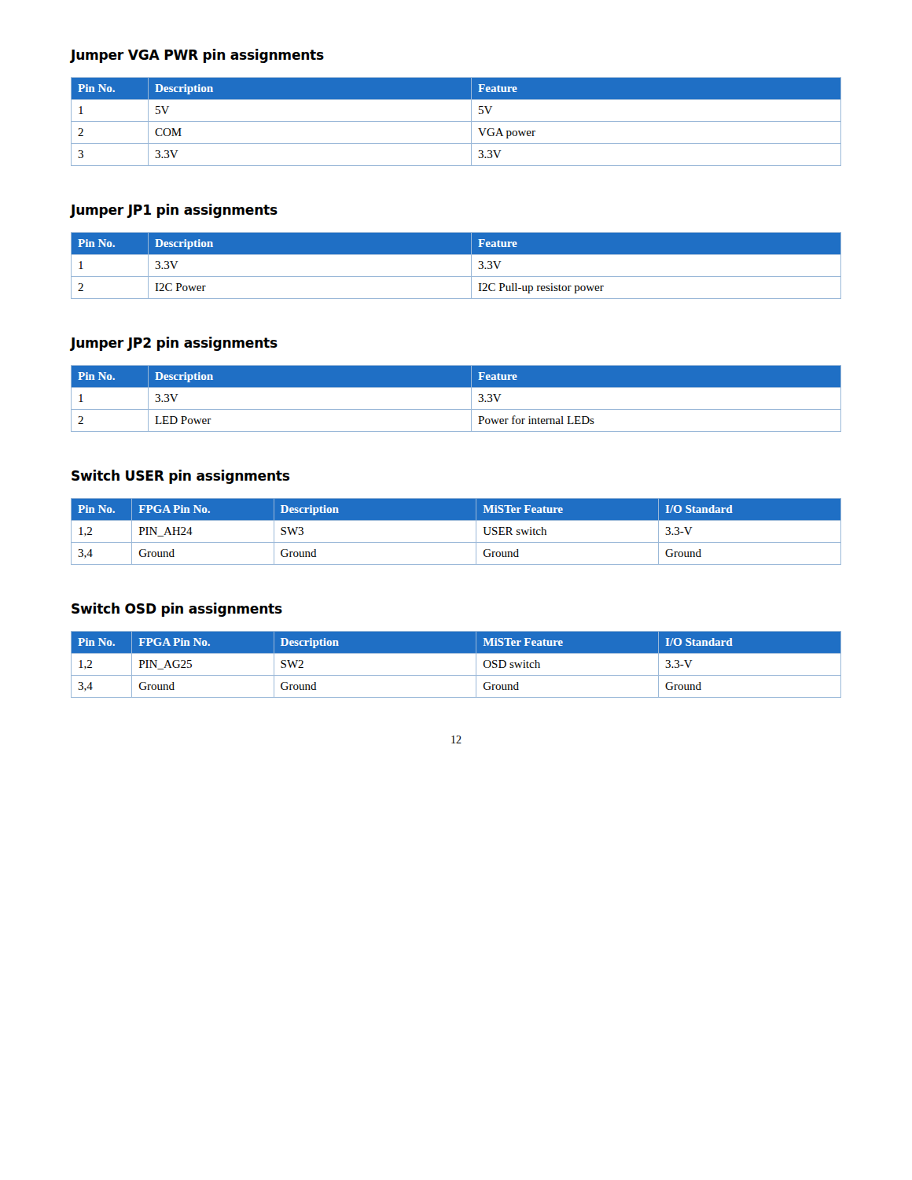Jumper VGA PWR pin assignments
| Pin No. | Description | Feature |
| --- | --- | --- |
| 1 | 5V | 5V |
| 2 | COM | VGA power |
| 3 | 3.3V | 3.3V |
Jumper JP1 pin assignments
| Pin No. | Description | Feature |
| --- | --- | --- |
| 1 | 3.3V | 3.3V |
| 2 | I2C Power | I2C Pull-up resistor power |
Jumper JP2 pin assignments
| Pin No. | Description | Feature |
| --- | --- | --- |
| 1 | 3.3V | 3.3V |
| 2 | LED Power | Power for internal LEDs |
Switch USER pin assignments
| Pin No. | FPGA Pin No. | Description | MiSTer Feature | I/O Standard |
| --- | --- | --- | --- | --- |
| 1,2 | PIN_AH24 | SW3 | USER switch | 3.3-V |
| 3,4 | Ground | Ground | Ground | Ground |
Switch OSD pin assignments
| Pin No. | FPGA Pin No. | Description | MiSTer Feature | I/O Standard |
| --- | --- | --- | --- | --- |
| 1,2 | PIN_AG25 | SW2 | OSD switch | 3.3-V |
| 3,4 | Ground | Ground | Ground | Ground |
12